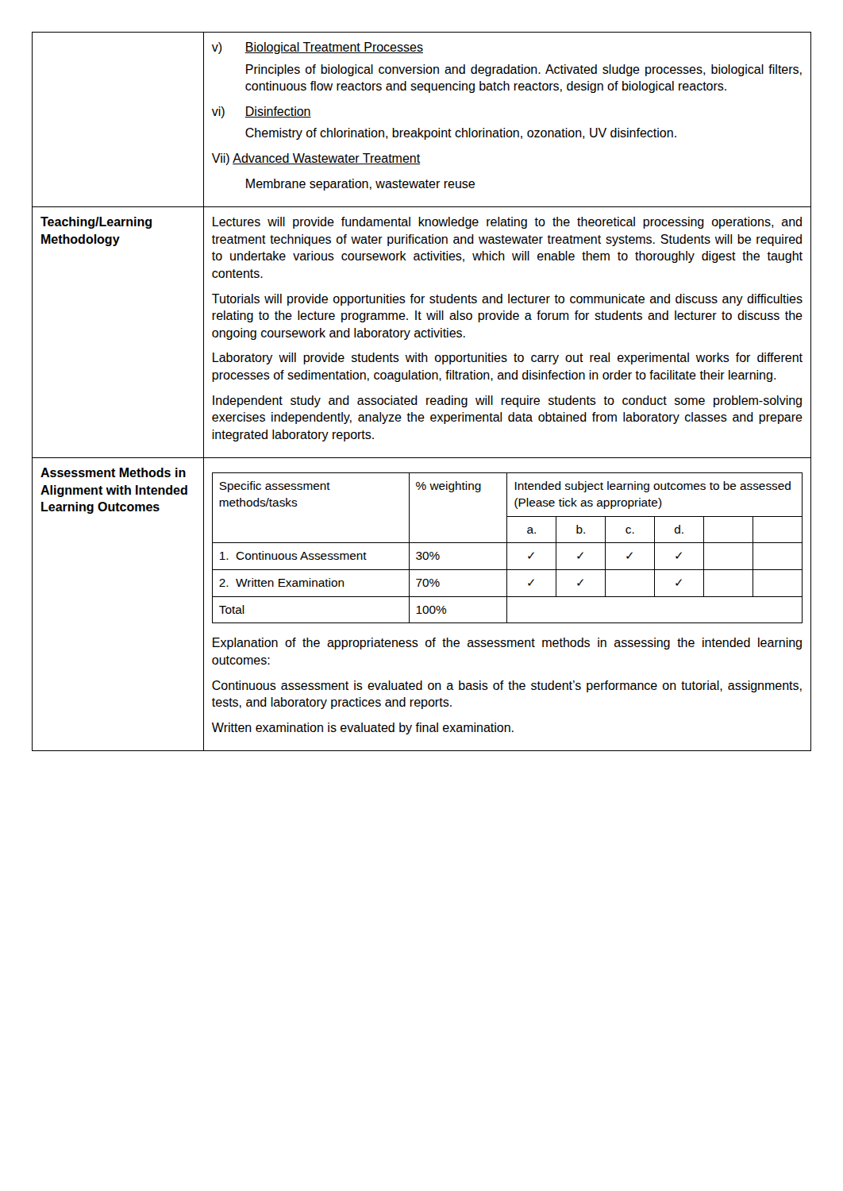| | v) Biological Treatment Processes Principles of biological conversion and degradation. Activated sludge processes, biological filters, continuous flow reactors and sequencing batch reactors, design of biological reactors. vi) Disinfection Chemistry of chlorination, breakpoint chlorination, ozonation, UV disinfection. Vii) Advanced Wastewater Treatment Membrane separation, wastewater reuse |
| Teaching/Learning Methodology | Lectures will provide fundamental knowledge relating to the theoretical processing operations, and treatment techniques of water purification and wastewater treatment systems. Students will be required to undertake various coursework activities, which will enable them to thoroughly digest the taught contents. Tutorials will provide opportunities for students and lecturer to communicate and discuss any difficulties relating to the lecture programme. It will also provide a forum for students and lecturer to discuss the ongoing coursework and laboratory activities. Laboratory will provide students with opportunities to carry out real experimental works for different processes of sedimentation, coagulation, filtration, and disinfection in order to facilitate their learning. Independent study and associated reading will require students to conduct some problem-solving exercises independently, analyze the experimental data obtained from laboratory classes and prepare integrated laboratory reports. |
| Assessment Methods in Alignment with Intended Learning Outcomes | / Specific assessment methods/tasks / % weighting / Intended subject learning outcomes to be assessed (Please tick as appropriate) / / a. / b. / c. / d. / / / / 1. Continuous Assessment / 30% / ✓ / ✓ / ✓ / ✓ / / / / 2. Written Examination / 70% / ✓ / ✓ / / ✓ / / / / Total / 100% / / Explanation of the appropriateness of the assessment methods in assessing the intended learning outcomes: Continuous assessment is evaluated on a basis of the student’s performance on tutorial, assignments, tests, and laboratory practices and reports. Written examination is evaluated by final examination. |